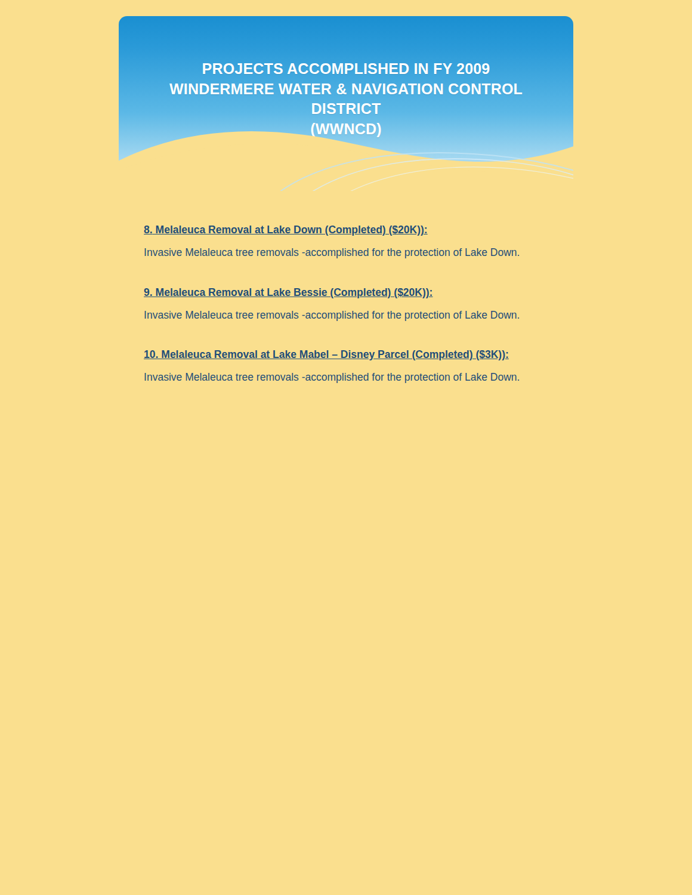PROJECTS ACCOMPLISHED IN FY 2009
WINDERMERE WATER & NAVIGATION CONTROL DISTRICT
(WWNCD)
8. Melaleuca Removal at Lake Down (Completed) ($20K)):
Invasive Melaleuca tree removals -accomplished for the protection of Lake Down.
9. Melaleuca Removal at Lake Bessie (Completed) ($20K)):
Invasive Melaleuca tree removals -accomplished for the protection of Lake Down.
10. Melaleuca Removal at Lake Mabel – Disney Parcel (Completed) ($3K)):
Invasive Melaleuca tree removals -accomplished for the protection of Lake Down.